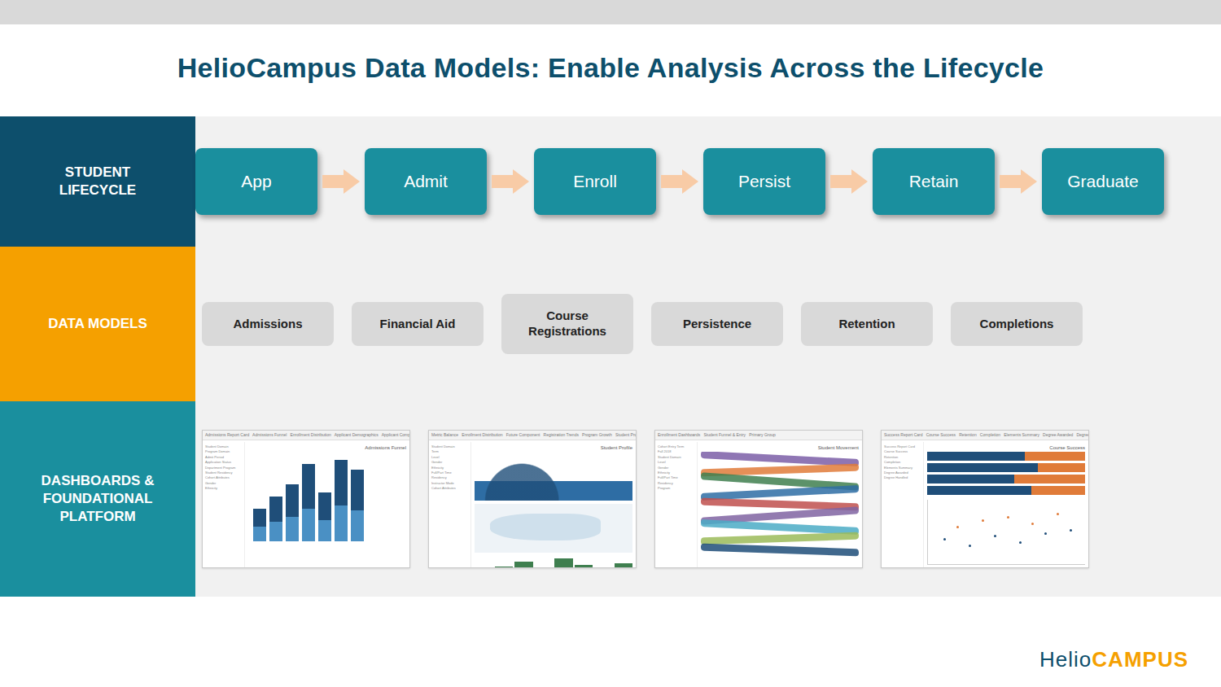HelioCampus Data Models: Enable Analysis Across the Lifecycle
| STUDENT LIFECYCLE | App Admit Enroll Persist Retain Graduate |
| DATA MODELS | Admissions Financial Aid Course Registrations Persistence Retention Completions |
| DASHBOARDS & FOUNDATIONAL PLATFORM | Admissions Report Card Admissions Funnel Enrollment Distribution Applicant Demographics Applicant Comparison Filter Selections Student Domain Program Domain Admit Period Application Status Department Program Student Residency Cohort Attributes Gender Ethnicity Admissions Funnel Metric Balance Enrollment Distribution Future Component Registration Trends Program Growth Student Profile Average Credit Hour Course Series Student Details Student Domain Term Level Gender Ethnicity Full/Part Time Residency Instructor Mode Cohort Attributes Student Profile Enrollment Dashboards Student Funnel & Entry Primary Group Cohort Entry Term Fall 2018 Student Domain Level Gender Ethnicity Full/Part Time Residency Program Student Movement Success Report Card Course Success Retention Completion Elements Summary Degree Awarded Degree Handled Course Details Student Details Success Report Card Course Success Retention Completion Elements Summary Degree Awarded Degree Handled Course Success |
HelioCAMPUS